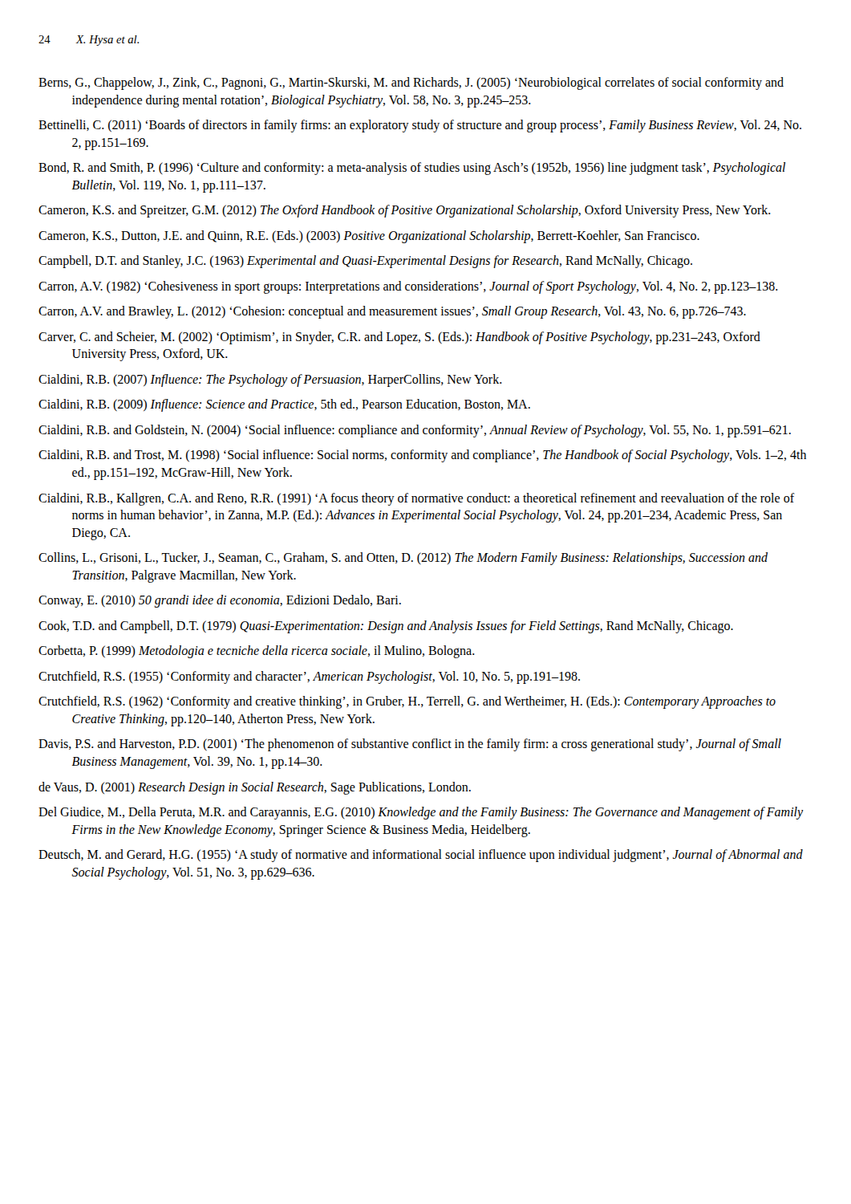24 X. Hysa et al.
Berns, G., Chappelow, J., Zink, C., Pagnoni, G., Martin-Skurski, M. and Richards, J. (2005) ‘Neurobiological correlates of social conformity and independence during mental rotation’, Biological Psychiatry, Vol. 58, No. 3, pp.245–253.
Bettinelli, C. (2011) ‘Boards of directors in family firms: an exploratory study of structure and group process’, Family Business Review, Vol. 24, No. 2, pp.151–169.
Bond, R. and Smith, P. (1996) ‘Culture and conformity: a meta-analysis of studies using Asch’s (1952b, 1956) line judgment task’, Psychological Bulletin, Vol. 119, No. 1, pp.111–137.
Cameron, K.S. and Spreitzer, G.M. (2012) The Oxford Handbook of Positive Organizational Scholarship, Oxford University Press, New York.
Cameron, K.S., Dutton, J.E. and Quinn, R.E. (Eds.) (2003) Positive Organizational Scholarship, Berrett-Koehler, San Francisco.
Campbell, D.T. and Stanley, J.C. (1963) Experimental and Quasi-Experimental Designs for Research, Rand McNally, Chicago.
Carron, A.V. (1982) ‘Cohesiveness in sport groups: Interpretations and considerations’, Journal of Sport Psychology, Vol. 4, No. 2, pp.123–138.
Carron, A.V. and Brawley, L. (2012) ‘Cohesion: conceptual and measurement issues’, Small Group Research, Vol. 43, No. 6, pp.726–743.
Carver, C. and Scheier, M. (2002) ‘Optimism’, in Snyder, C.R. and Lopez, S. (Eds.): Handbook of Positive Psychology, pp.231–243, Oxford University Press, Oxford, UK.
Cialdini, R.B. (2007) Influence: The Psychology of Persuasion, HarperCollins, New York.
Cialdini, R.B. (2009) Influence: Science and Practice, 5th ed., Pearson Education, Boston, MA.
Cialdini, R.B. and Goldstein, N. (2004) ‘Social influence: compliance and conformity’, Annual Review of Psychology, Vol. 55, No. 1, pp.591–621.
Cialdini, R.B. and Trost, M. (1998) ‘Social influence: Social norms, conformity and compliance’, The Handbook of Social Psychology, Vols. 1–2, 4th ed., pp.151–192, McGraw-Hill, New York.
Cialdini, R.B., Kallgren, C.A. and Reno, R.R. (1991) ‘A focus theory of normative conduct: a theoretical refinement and reevaluation of the role of norms in human behavior’, in Zanna, M.P. (Ed.): Advances in Experimental Social Psychology, Vol. 24, pp.201–234, Academic Press, San Diego, CA.
Collins, L., Grisoni, L., Tucker, J., Seaman, C., Graham, S. and Otten, D. (2012) The Modern Family Business: Relationships, Succession and Transition, Palgrave Macmillan, New York.
Conway, E. (2010) 50 grandi idee di economia, Edizioni Dedalo, Bari.
Cook, T.D. and Campbell, D.T. (1979) Quasi-Experimentation: Design and Analysis Issues for Field Settings, Rand McNally, Chicago.
Corbetta, P. (1999) Metodologia e tecniche della ricerca sociale, il Mulino, Bologna.
Crutchfield, R.S. (1955) ‘Conformity and character’, American Psychologist, Vol. 10, No. 5, pp.191–198.
Crutchfield, R.S. (1962) ‘Conformity and creative thinking’, in Gruber, H., Terrell, G. and Wertheimer, H. (Eds.): Contemporary Approaches to Creative Thinking, pp.120–140, Atherton Press, New York.
Davis, P.S. and Harveston, P.D. (2001) ‘The phenomenon of substantive conflict in the family firm: a cross generational study’, Journal of Small Business Management, Vol. 39, No. 1, pp.14–30.
de Vaus, D. (2001) Research Design in Social Research, Sage Publications, London.
Del Giudice, M., Della Peruta, M.R. and Carayannis, E.G. (2010) Knowledge and the Family Business: The Governance and Management of Family Firms in the New Knowledge Economy, Springer Science & Business Media, Heidelberg.
Deutsch, M. and Gerard, H.G. (1955) ‘A study of normative and informational social influence upon individual judgment’, Journal of Abnormal and Social Psychology, Vol. 51, No. 3, pp.629–636.